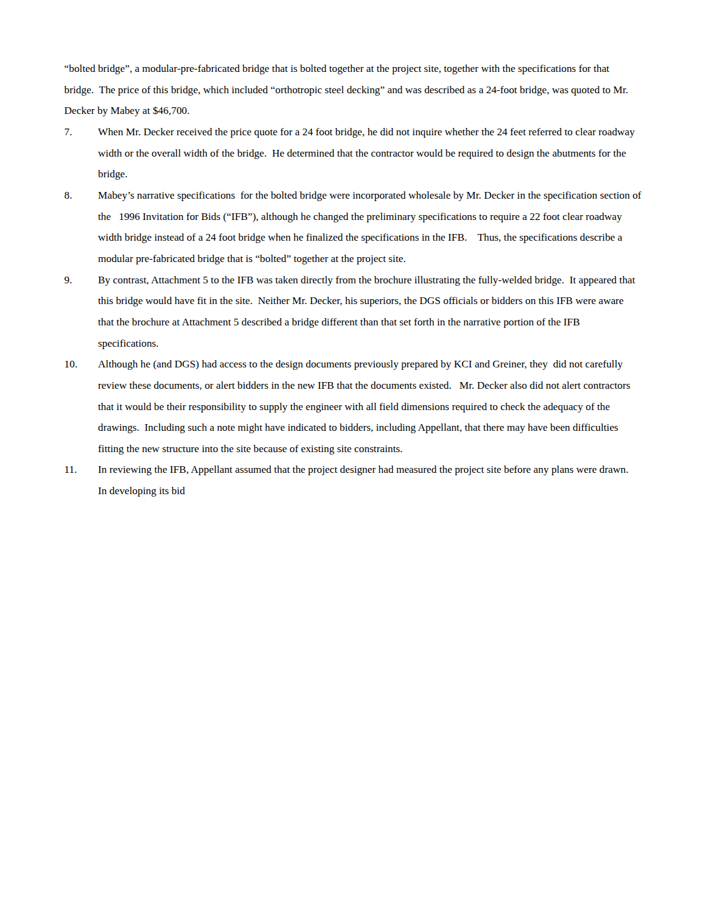“bolted bridge”, a modular-pre-fabricated bridge that is bolted together at the project site, together with the specifications for that bridge. The price of this bridge, which included “orthotropic steel decking” and was described as a 24-foot bridge, was quoted to Mr. Decker by Mabey at $46,700.
7. When Mr. Decker received the price quote for a 24 foot bridge, he did not inquire whether the 24 feet referred to clear roadway width or the overall width of the bridge. He determined that the contractor would be required to design the abutments for the bridge.
8. Mabey’s narrative specifications for the bolted bridge were incorporated wholesale by Mr. Decker in the specification section of the 1996 Invitation for Bids (“IFB”), although he changed the preliminary specifications to require a 22 foot clear roadway width bridge instead of a 24 foot bridge when he finalized the specifications in the IFB. Thus, the specifications describe a modular pre-fabricated bridge that is “bolted” together at the project site.
9. By contrast, Attachment 5 to the IFB was taken directly from the brochure illustrating the fully-welded bridge. It appeared that this bridge would have fit in the site. Neither Mr. Decker, his superiors, the DGS officials or bidders on this IFB were aware that the brochure at Attachment 5 described a bridge different than that set forth in the narrative portion of the IFB specifications.
10. Although he (and DGS) had access to the design documents previously prepared by KCI and Greiner, they did not carefully review these documents, or alert bidders in the new IFB that the documents existed. Mr. Decker also did not alert contractors that it would be their responsibility to supply the engineer with all field dimensions required to check the adequacy of the drawings. Including such a note might have indicated to bidders, including Appellant, that there may have been difficulties fitting the new structure into the site because of existing site constraints.
11. In reviewing the IFB, Appellant assumed that the project designer had measured the project site before any plans were drawn. In developing its bid